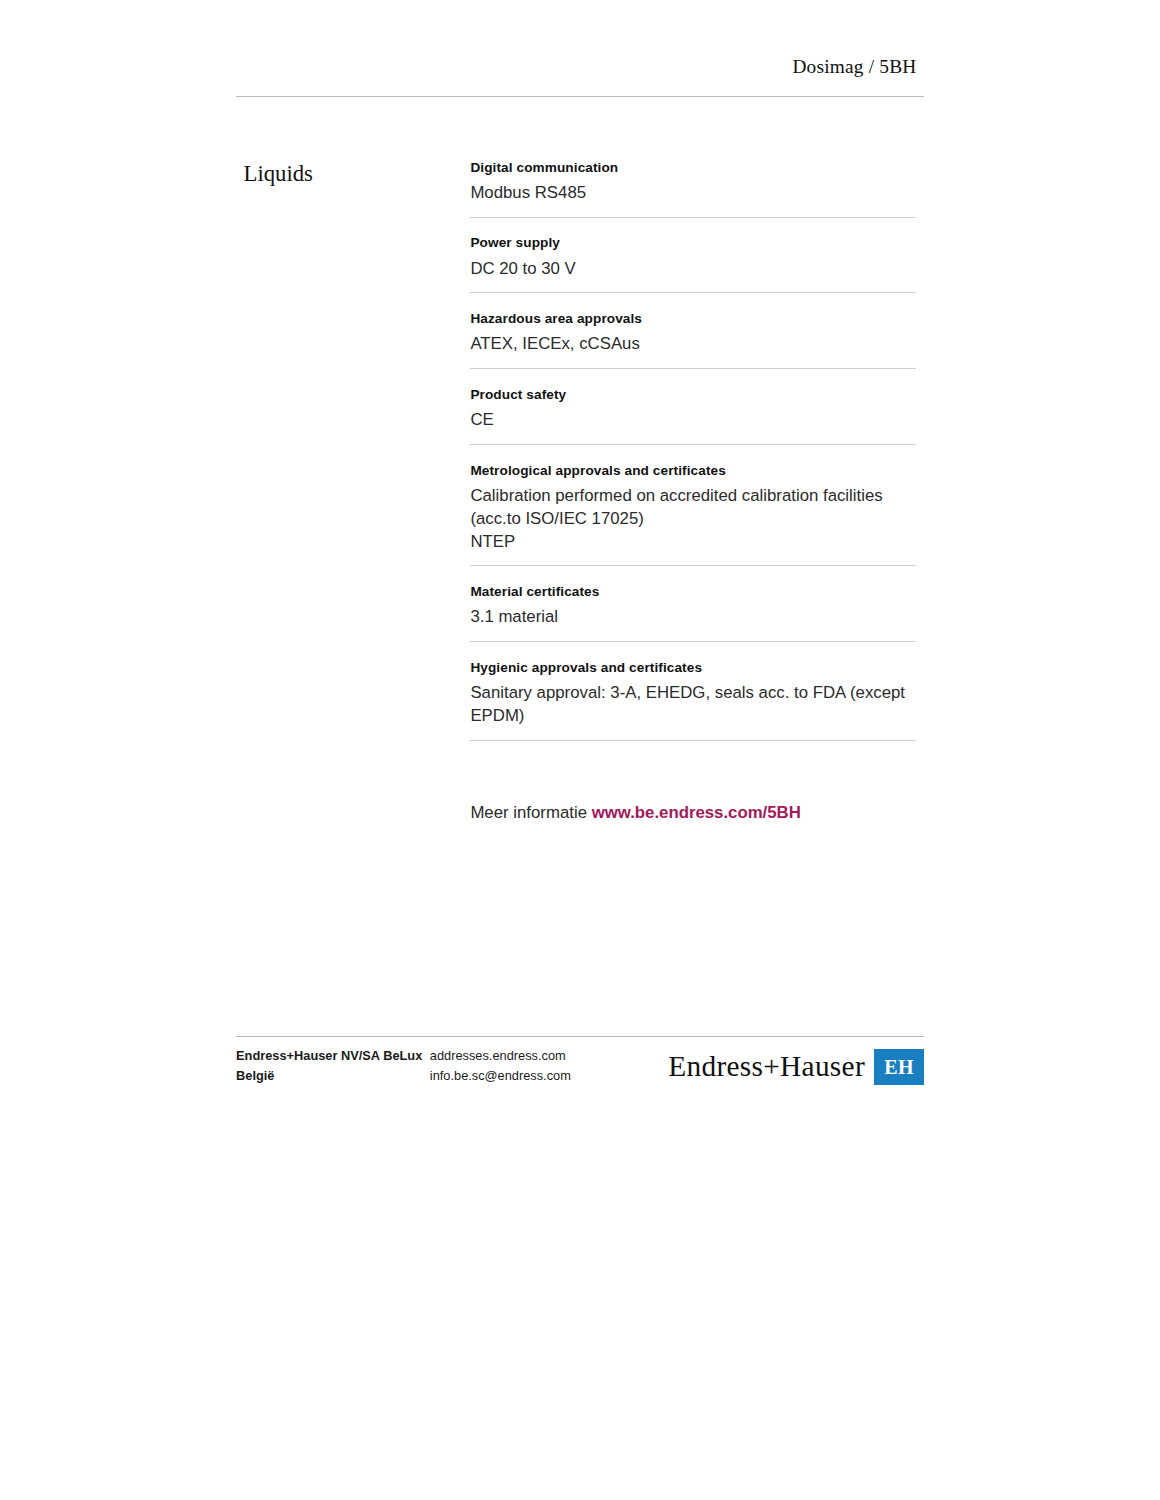Dosimag / 5BH
Liquids
Digital communication
Modbus RS485
Power supply
DC 20 to 30 V
Hazardous area approvals
ATEX, IECEx, cCSAus
Product safety
CE
Metrological approvals and certificates
Calibration performed on accredited calibration facilities (acc.to ISO/IEC 17025)
NTEP
Material certificates
3.1 material
Hygienic approvals and certificates
Sanitary approval: 3-A, EHEDG, seals acc. to FDA (except EPDM)
Meer informatie www.be.endress.com/5BH
| Endress+Hauser NV/SA BeLux | addresses.endress.com |
| België | info.be.sc@endress.com |
Endress+Hauser EH